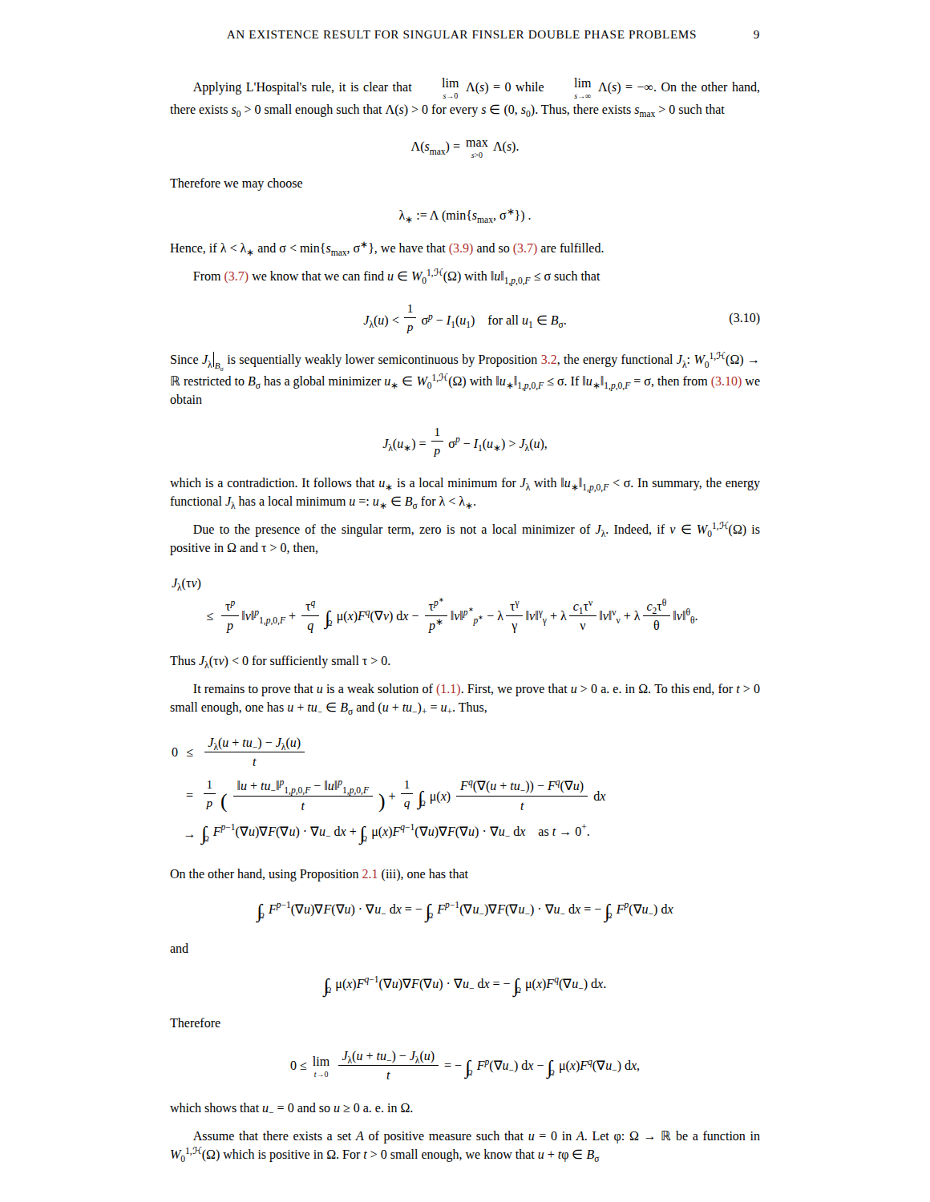AN EXISTENCE RESULT FOR SINGULAR FINSLER DOUBLE PHASE PROBLEMS 9
Applying L'Hospital's rule, it is clear that lim s→0 Λ(s) = 0 while lim s→∞ Λ(s) = −∞. On the other hand, there exists s0 > 0 small enough such that Λ(s) > 0 for every s ∈ (0, s0). Thus, there exists smax > 0 such that
Λ(smax) = max s>0 Λ(s).
Therefore we may choose
λ∗ := Λ (min{smax, σ∗}) .
Hence, if λ < λ∗ and σ < min{smax, σ∗}, we have that (3.9) and so (3.7) are fulfilled.
From (3.7) we know that we can find u ∈ W01,ℋ(Ω) with ‖u‖1,p,0,F ≤ σ such that
Jλ(u) < 1 p σp − I1(u1) for all u1 ∈ Bσ. (3.10)
Since Jλ Bσ is sequentially weakly lower semicontinuous by Proposition 3.2, the energy functional Jλ: W01,ℋ(Ω) → ℝ restricted to Bσ has a global minimizer u∗ ∈ W01,ℋ(Ω) with ‖u∗‖1,p,0,F ≤ σ. If ‖u∗‖1,p,0,F = σ, then from (3.10) we obtain
Jλ(u∗) = 1 p σp − I1(u∗) > Jλ(u),
which is a contradiction. It follows that u∗ is a local minimum for Jλ with ‖u∗‖1,p,0,F < σ. In summary, the energy functional Jλ has a local minimum u =: u∗ ∈ Bσ for λ < λ∗.
Due to the presence of the singular term, zero is not a local minimizer of Jλ. Indeed, if v ∈ W01,ℋ(Ω) is positive in Ω and τ > 0, then,
| J λ (τ v ) | | |
| | ≤ | τ p p ‖ v ‖ p 1, p ,0, F + τ q q ∫ Ω μ( x ) F q (∇ v ) d x − τ p ∗ p ∗ ‖ v ‖ p ∗ p ∗ − λ τ γ γ ‖ v ‖ γ γ + λ c 1 τ ν ν ‖ v ‖ ν ν + λ c 2 τ θ θ ‖ v ‖ θ θ . |
Thus Jλ(τv) < 0 for sufficiently small τ > 0.
It remains to prove that u is a weak solution of (1.1). First, we prove that u > 0 a. e. in Ω. To this end, for t > 0 small enough, one has u + tu− ∈ Bσ and (u + tu−)+ = u+. Thus,
| 0 | ≤ | J λ ( u + t u − ) − J λ ( u ) t |
| | = | 1 p ( ‖ u + t u − ‖ p 1, p ,0, F − ‖ u ‖ p 1, p ,0, F t ) + 1 q ∫ Ω μ( x ) F q (∇( u + t u − )) − F q (∇ u ) t d x |
| | → | ∫ Ω F p −1 (∇ u )∇ F (∇ u ) · ∇ u − d x + ∫ Ω μ( x ) F q −1 (∇ u )∇ F (∇ u ) · ∇ u − d x as t → 0 + . |
On the other hand, using Proposition 2.1 (iii), one has that
∫Ω Fp−1(∇u)∇F(∇u) · ∇u− dx = − ∫Ω Fp−1(∇u−)∇F(∇u−) · ∇u− dx = − ∫Ω Fp(∇u−) dx
and
∫Ω μ(x)Fq−1(∇u)∇F(∇u) · ∇u− dx = − ∫Ω μ(x)Fq(∇u−) dx.
Therefore
0 ≤ lim t→0 Jλ(u + tu−) − Jλ(u) t = − ∫Ω Fp(∇u−) dx − ∫Ω μ(x)Fq(∇u−) dx,
which shows that u− = 0 and so u ≥ 0 a. e. in Ω.
Assume that there exists a set A of positive measure such that u = 0 in A. Let φ: Ω → ℝ be a function in W01,ℋ(Ω) which is positive in Ω. For t > 0 small enough, we know that u + tφ ∈ Bσ